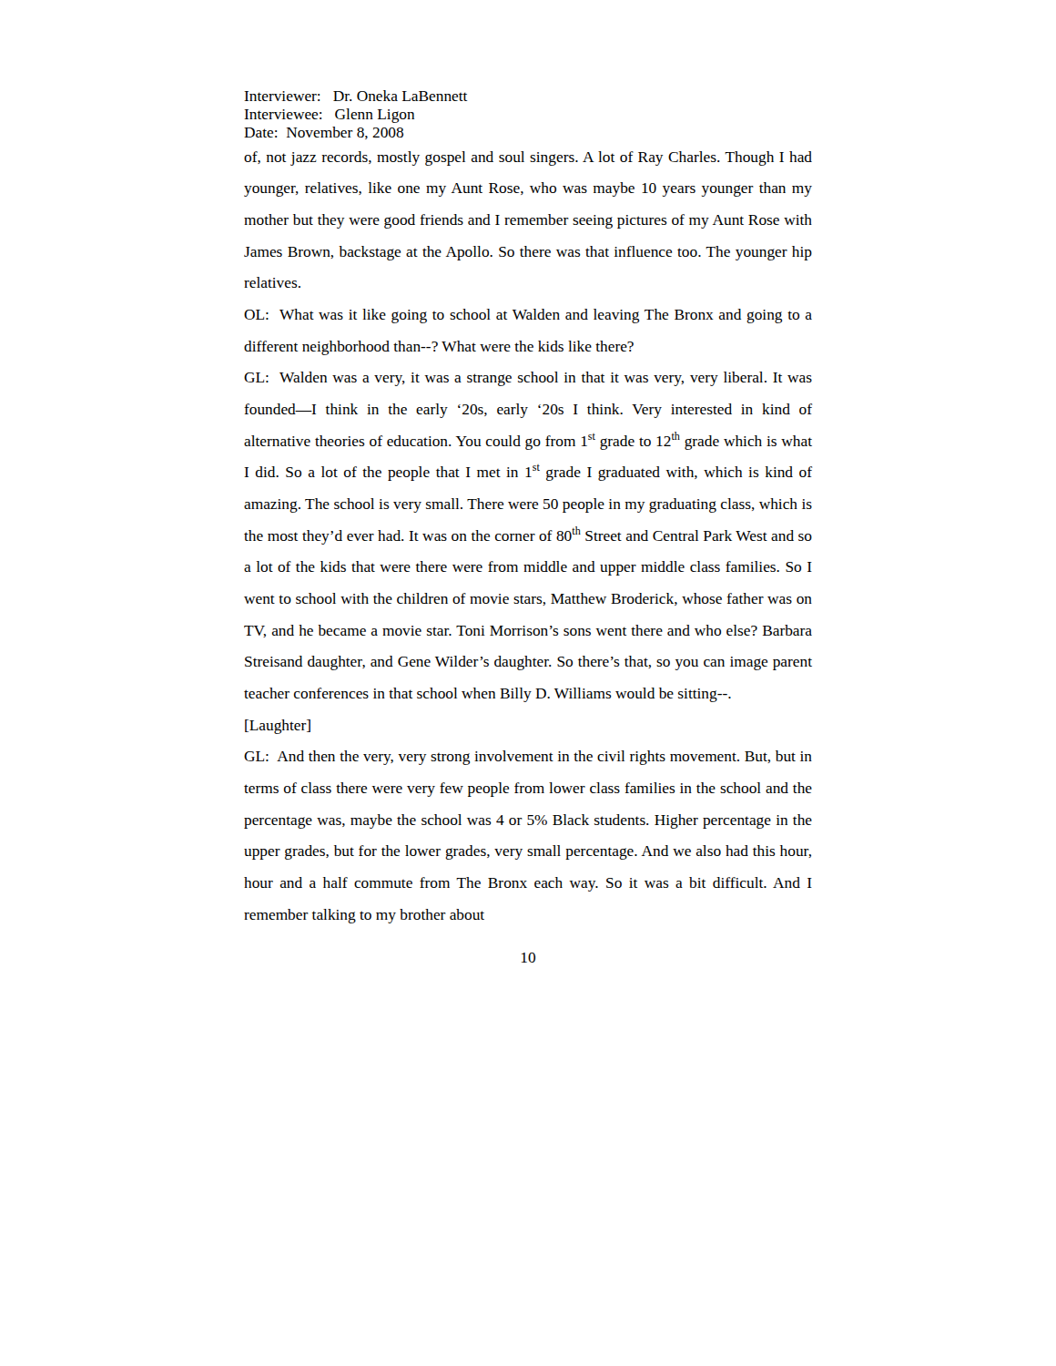Interviewer: Dr. Oneka LaBennett
Interviewee: Glenn Ligon
Date: November 8, 2008
of, not jazz records, mostly gospel and soul singers. A lot of Ray Charles. Though I had younger, relatives, like one my Aunt Rose, who was maybe 10 years younger than my mother but they were good friends and I remember seeing pictures of my Aunt Rose with James Brown, backstage at the Apollo. So there was that influence too. The younger hip relatives.
OL: What was it like going to school at Walden and leaving The Bronx and going to a different neighborhood than--? What were the kids like there?
GL: Walden was a very, it was a strange school in that it was very, very liberal. It was founded—I think in the early ‘20s, early ‘20s I think. Very interested in kind of alternative theories of education. You could go from 1st grade to 12th grade which is what I did. So a lot of the people that I met in 1st grade I graduated with, which is kind of amazing. The school is very small. There were 50 people in my graduating class, which is the most they’d ever had. It was on the corner of 80th Street and Central Park West and so a lot of the kids that were there were from middle and upper middle class families. So I went to school with the children of movie stars, Matthew Broderick, whose father was on TV, and he became a movie star. Toni Morrison’s sons went there and who else? Barbara Streisand daughter, and Gene Wilder’s daughter. So there’s that, so you can image parent teacher conferences in that school when Billy D. Williams would be sitting--.
[Laughter]
GL: And then the very, very strong involvement in the civil rights movement. But, but in terms of class there were very few people from lower class families in the school and the percentage was, maybe the school was 4 or 5% Black students. Higher percentage in the upper grades, but for the lower grades, very small percentage. And we also had this hour, hour and a half commute from The Bronx each way. So it was a bit difficult. And I remember talking to my brother about
10